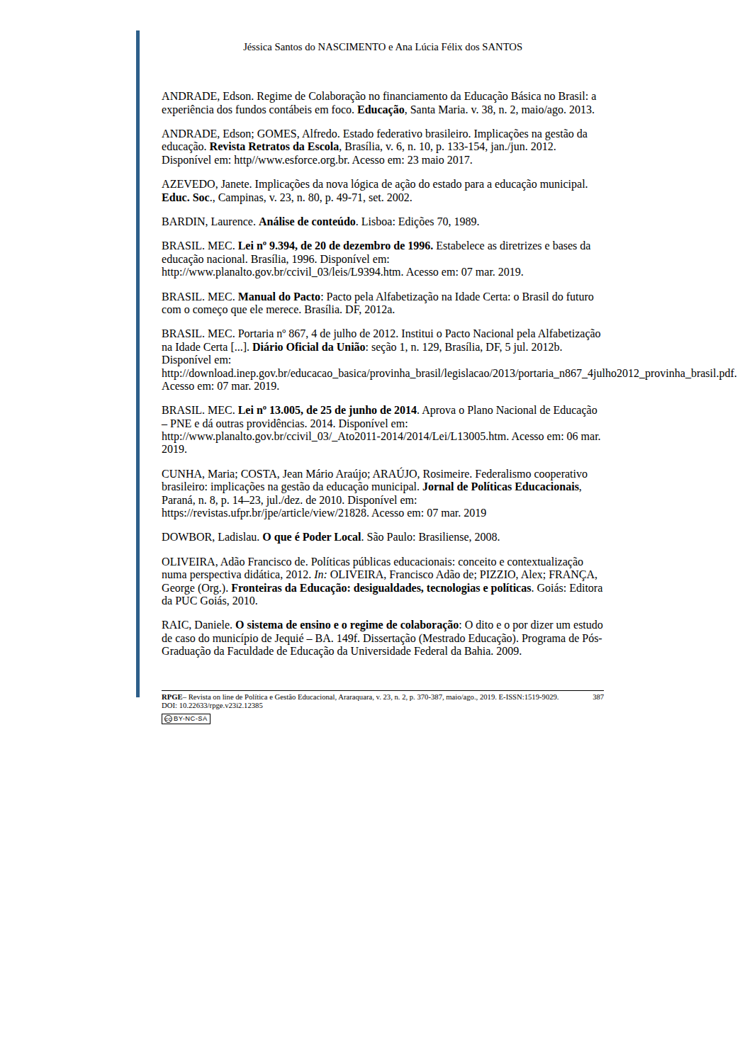Jéssica Santos do NASCIMENTO e Ana Lúcia Félix dos SANTOS
ANDRADE, Edson. Regime de Colaboração no financiamento da Educação Básica no Brasil: a experiência dos fundos contábeis em foco. Educação, Santa Maria. v. 38, n. 2, maio/ago. 2013.
ANDRADE, Edson; GOMES, Alfredo. Estado federativo brasileiro. Implicações na gestão da educação. Revista Retratos da Escola, Brasília, v. 6, n. 10, p. 133-154, jan./jun. 2012. Disponível em: http//www.esforce.org.br. Acesso em: 23 maio 2017.
AZEVEDO, Janete. Implicações da nova lógica de ação do estado para a educação municipal. Educ. Soc., Campinas, v. 23, n. 80, p. 49-71, set. 2002.
BARDIN, Laurence. Análise de conteúdo. Lisboa: Edições 70, 1989.
BRASIL. MEC. Lei nº 9.394, de 20 de dezembro de 1996. Estabelece as diretrizes e bases da educação nacional. Brasília, 1996. Disponível em: http://www.planalto.gov.br/ccivil_03/leis/L9394.htm. Acesso em: 07 mar. 2019.
BRASIL. MEC. Manual do Pacto: Pacto pela Alfabetização na Idade Certa: o Brasil do futuro com o começo que ele merece. Brasília. DF, 2012a.
BRASIL. MEC. Portaria nº 867, 4 de julho de 2012. Institui o Pacto Nacional pela Alfabetização na Idade Certa [...]. Diário Oficial da União: seção 1, n. 129, Brasília, DF, 5 jul. 2012b. Disponível em: http://download.inep.gov.br/educacao_basica/provinha_brasil/legislacao/2013/portaria_n867_4julho2012_provinha_brasil.pdf. Acesso em: 07 mar. 2019.
BRASIL. MEC. Lei nº 13.005, de 25 de junho de 2014. Aprova o Plano Nacional de Educação – PNE e dá outras providências. 2014. Disponível em: http://www.planalto.gov.br/ccivil_03/_Ato2011-2014/2014/Lei/L13005.htm. Acesso em: 06 mar. 2019.
CUNHA, Maria; COSTA, Jean Mário Araújo; ARAÚJO, Rosimeire. Federalismo cooperativo brasileiro: implicações na gestão da educação municipal. Jornal de Políticas Educacionais, Paraná, n. 8, p. 14–23, jul./dez. de 2010. Disponível em: https://revistas.ufpr.br/jpe/article/view/21828. Acesso em: 07 mar. 2019
DOWBOR, Ladislau. O que é Poder Local. São Paulo: Brasiliense, 2008.
OLIVEIRA, Adão Francisco de. Políticas públicas educacionais: conceito e contextualização numa perspectiva didática, 2012. In: OLIVEIRA, Francisco Adão de; PIZZIO, Alex; FRANÇA, George (Org.). Fronteiras da Educação: desigualdades, tecnologias e políticas. Goiás: Editora da PUC Goiás, 2010.
RAIC, Daniele. O sistema de ensino e o regime de colaboração: O dito e o por dizer um estudo de caso do município de Jequié – BA. 149f. Dissertação (Mestrado Educação). Programa de Pós-Graduação da Faculdade de Educação da Universidade Federal da Bahia. 2009.
RPGE– Revista on line de Política e Gestão Educacional, Araraquara, v. 23, n. 2, p. 370-387, maio/ago., 2019. E-ISSN:1519-9029.
DOI: 10.22633/rpge.v23i2.12385
387
cc BY-NC-SA